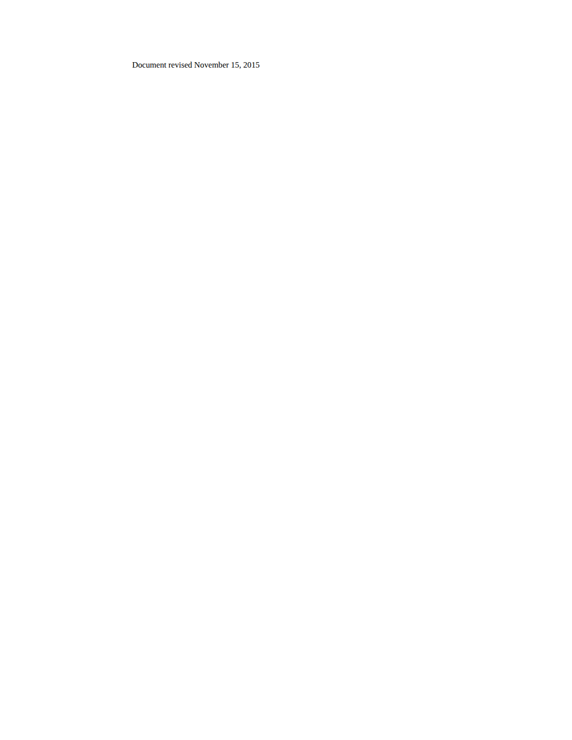Document revised November 15, 2015